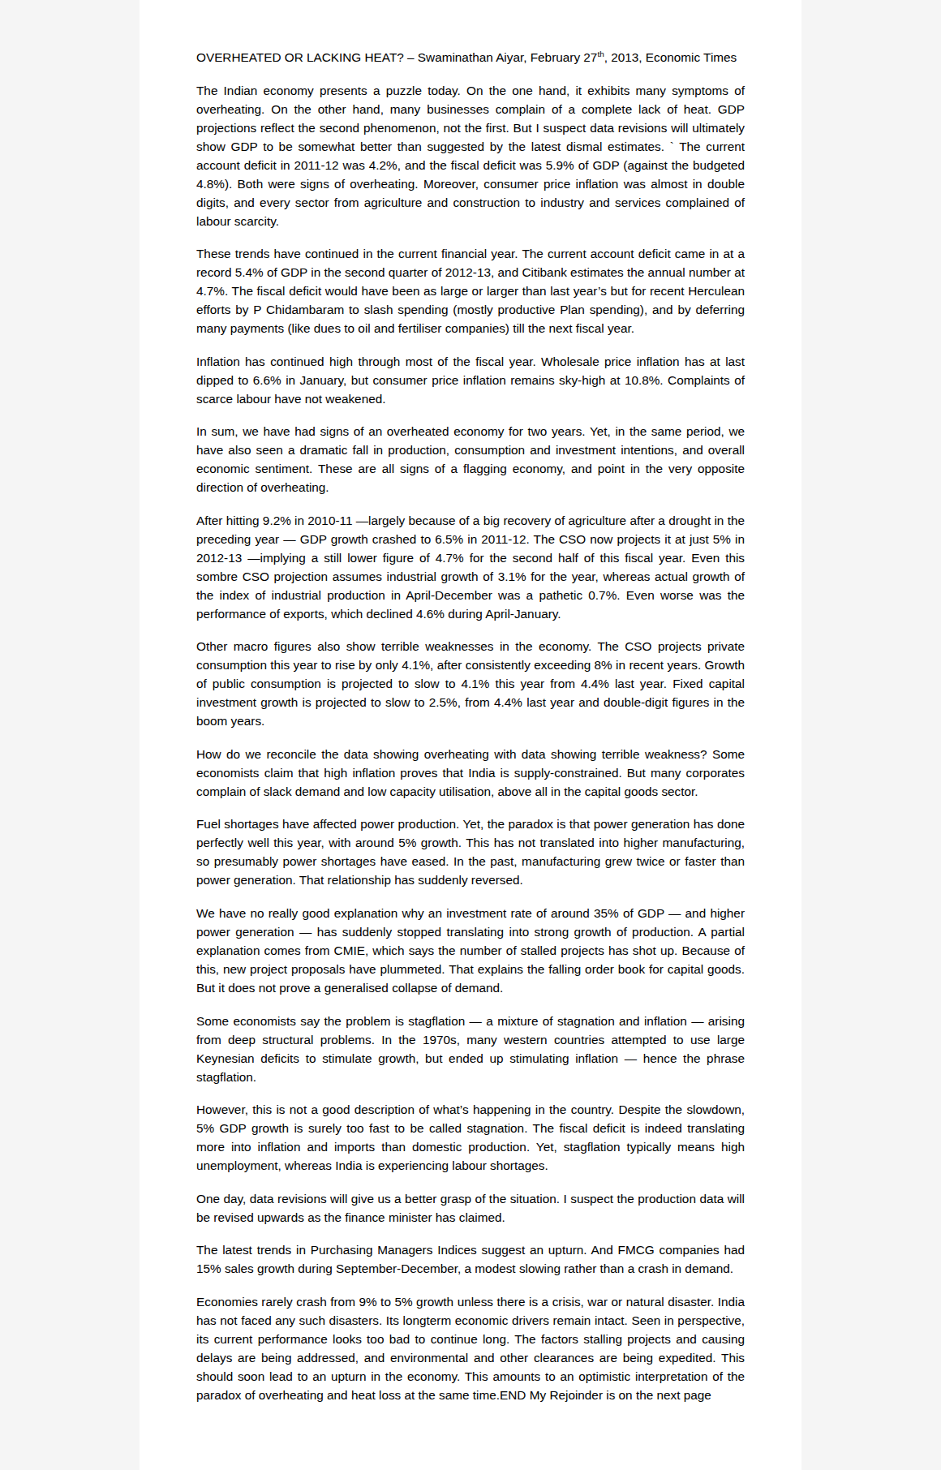OVERHEATED OR LACKING HEAT? – Swaminathan Aiyar, February 27th, 2013, Economic Times
The Indian economy presents a puzzle today. On the one hand, it exhibits many symptoms of overheating. On the other hand, many businesses complain of a complete lack of heat. GDP projections reflect the second phenomenon, not the first. But I suspect data revisions will ultimately show GDP to be somewhat better than suggested by the latest dismal estimates. ` The current account deficit in 2011-12 was 4.2%, and the fiscal deficit was 5.9% of GDP (against the budgeted 4.8%). Both were signs of overheating. Moreover, consumer price inflation was almost in double digits, and every sector from agriculture and construction to industry and services complained of labour scarcity.
These trends have continued in the current financial year. The current account deficit came in at a record 5.4% of GDP in the second quarter of 2012-13, and Citibank estimates the annual number at 4.7%. The fiscal deficit would have been as large or larger than last year’s but for recent Herculean efforts by P Chidambaram to slash spending (mostly productive Plan spending), and by deferring many payments (like dues to oil and fertiliser companies) till the next fiscal year.
Inflation has continued high through most of the fiscal year. Wholesale price inflation has at last dipped to 6.6% in January, but consumer price inflation remains sky-high at 10.8%. Complaints of scarce labour have not weakened.
In sum, we have had signs of an overheated economy for two years. Yet, in the same period, we have also seen a dramatic fall in production, consumption and investment intentions, and overall economic sentiment. These are all signs of a flagging economy, and point in the very opposite direction of overheating.
After hitting 9.2% in 2010-11 —largely because of a big recovery of agriculture after a drought in the preceding year — GDP growth crashed to 6.5% in 2011-12. The CSO now projects it at just 5% in 2012-13 —implying a still lower figure of 4.7% for the second half of this fiscal year. Even this sombre CSO projection assumes industrial growth of 3.1% for the year, whereas actual growth of the index of industrial production in April-December was a pathetic 0.7%. Even worse was the performance of exports, which declined 4.6% during April-January.
Other macro figures also show terrible weaknesses in the economy. The CSO projects private consumption this year to rise by only 4.1%, after consistently exceeding 8% in recent years. Growth of public consumption is projected to slow to 4.1% this year from 4.4% last year. Fixed capital investment growth is projected to slow to 2.5%, from 4.4% last year and double-digit figures in the boom years.
How do we reconcile the data showing overheating with data showing terrible weakness? Some economists claim that high inflation proves that India is supply-constrained. But many corporates complain of slack demand and low capacity utilisation, above all in the capital goods sector.
Fuel shortages have affected power production. Yet, the paradox is that power generation has done perfectly well this year, with around 5% growth. This has not translated into higher manufacturing, so presumably power shortages have eased. In the past, manufacturing grew twice or faster than power generation. That relationship has suddenly reversed.
We have no really good explanation why an investment rate of around 35% of GDP — and higher power generation — has suddenly stopped translating into strong growth of production. A partial explanation comes from CMIE, which says the number of stalled projects has shot up. Because of this, new project proposals have plummeted. That explains the falling order book for capital goods. But it does not prove a generalised collapse of demand.
Some economists say the problem is stagflation — a mixture of stagnation and inflation — arising from deep structural problems. In the 1970s, many western countries attempted to use large Keynesian deficits to stimulate growth, but ended up stimulating inflation — hence the phrase stagflation.
However, this is not a good description of what’s happening in the country. Despite the slowdown, 5% GDP growth is surely too fast to be called stagnation. The fiscal deficit is indeed translating more into inflation and imports than domestic production. Yet, stagflation typically means high unemployment, whereas India is experiencing labour shortages.
One day, data revisions will give us a better grasp of the situation. I suspect the production data will be revised upwards as the finance minister has claimed.
The latest trends in Purchasing Managers Indices suggest an upturn. And FMCG companies had 15% sales growth during September-December, a modest slowing rather than a crash in demand.
Economies rarely crash from 9% to 5% growth unless there is a crisis, war or natural disaster. India has not faced any such disasters. Its longterm economic drivers remain intact. Seen in perspective, its current performance looks too bad to continue long. The factors stalling projects and causing delays are being addressed, and environmental and other clearances are being expedited. This should soon lead to an upturn in the economy. This amounts to an optimistic interpretation of the paradox of overheating and heat loss at the same time.END My Rejoinder is on the next page